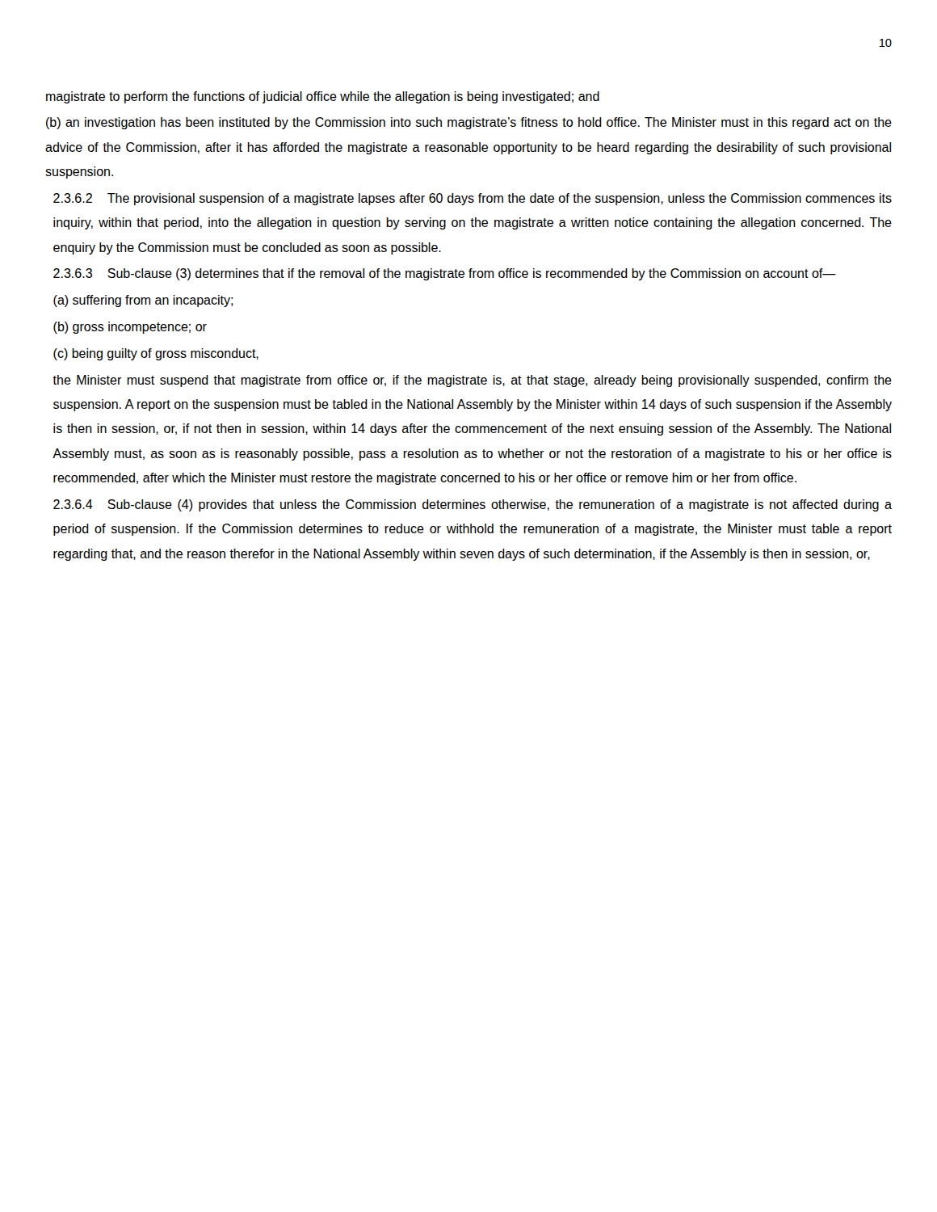10
magistrate to perform the functions of judicial office while the allegation is being investigated; and
(b) an investigation has been instituted by the Commission into such magistrate’s fitness to hold office. The Minister must in this regard act on the advice of the Commission, after it has afforded the magistrate a reasonable opportunity to be heard regarding the desirability of such provisional suspension.
2.3.6.2 The provisional suspension of a magistrate lapses after 60 days from the date of the suspension, unless the Commission commences its inquiry, within that period, into the allegation in question by serving on the magistrate a written notice containing the allegation concerned. The enquiry by the Commission must be concluded as soon as possible.
2.3.6.3 Sub-clause (3) determines that if the removal of the magistrate from office is recommended by the Commission on account of—
(a) suffering from an incapacity;
(b) gross incompetence; or
(c) being guilty of gross misconduct,
the Minister must suspend that magistrate from office or, if the magistrate is, at that stage, already being provisionally suspended, confirm the suspension. A report on the suspension must be tabled in the National Assembly by the Minister within 14 days of such suspension if the Assembly is then in session, or, if not then in session, within 14 days after the commencement of the next ensuing session of the Assembly. The National Assembly must, as soon as is reasonably possible, pass a resolution as to whether or not the restoration of a magistrate to his or her office is recommended, after which the Minister must restore the magistrate concerned to his or her office or remove him or her from office.
2.3.6.4 Sub-clause (4) provides that unless the Commission determines otherwise, the remuneration of a magistrate is not affected during a period of suspension. If the Commission determines to reduce or withhold the remuneration of a magistrate, the Minister must table a report regarding that, and the reason therefor in the National Assembly within seven days of such determination, if the Assembly is then in session, or,